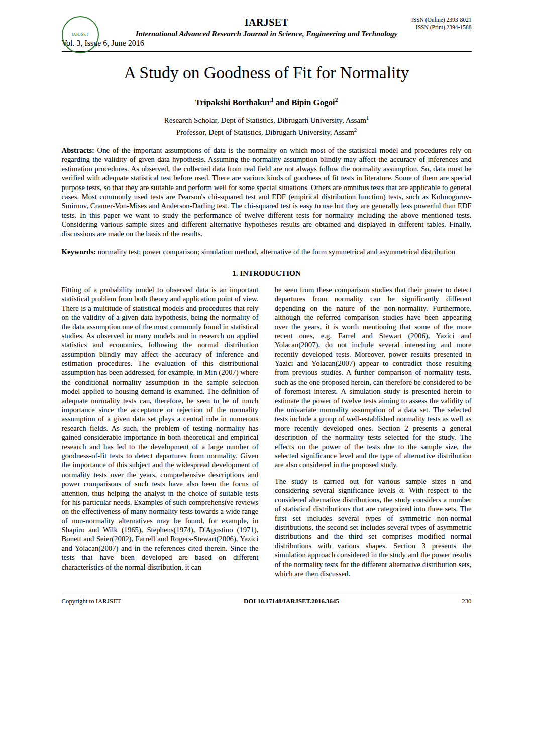IARJSET
ISSN (Online) 2393-8021
ISSN (Print) 2394-1588
IARJSET
International Advanced Research Journal in Science, Engineering and Technology
Vol. 3, Issue 6, June 2016
A Study on Goodness of Fit for Normality
Tripakshi Borthakur1 and Bipin Gogoi2
Research Scholar, Dept of Statistics, Dibrugarh University, Assam1
Professor, Dept of Statistics, Dibrugarh University, Assam2
Abstracts: One of the important assumptions of data is the normality on which most of the statistical model and procedures rely on regarding the validity of given data hypothesis. Assuming the normality assumption blindly may affect the accuracy of inferences and estimation procedures. As observed, the collected data from real field are not always follow the normality assumption. So, data must be verified with adequate statistical test before used. There are various kinds of goodness of fit tests in literature. Some of them are special purpose tests, so that they are suitable and perform well for some special situations. Others are omnibus tests that are applicable to general cases. Most commonly used tests are Pearson's chi-squared test and EDF (empirical distribution function) tests, such as Kolmogorov-Smirnov, Cramer-Von-Mises and Anderson-Darling test. The chi-squared test is easy to use but they are generally less powerful than EDF tests. In this paper we want to study the performance of twelve different tests for normality including the above mentioned tests. Considering various sample sizes and different alternative hypotheses results are obtained and displayed in different tables. Finally, discussions are made on the basis of the results.
Keywords: normality test; power comparison; simulation method, alternative of the form symmetrical and asymmetrical distribution
1. INTRODUCTION
Fitting of a probability model to observed data is an important statistical problem from both theory and application point of view. There is a multitude of statistical models and procedures that rely on the validity of a given data hypothesis, being the normality of the data assumption one of the most commonly found in statistical studies. As observed in many models and in research on applied statistics and economics, following the normal distribution assumption blindly may affect the accuracy of inference and estimation procedures. The evaluation of this distributional assumption has been addressed, for example, in Min (2007) where the conditional normality assumption in the sample selection model applied to housing demand is examined. The definition of adequate normality tests can, therefore, be seen to be of much importance since the acceptance or rejection of the normality assumption of a given data set plays a central role in numerous research fields. As such, the problem of testing normality has gained considerable importance in both theoretical and empirical research and has led to the development of a large number of goodness-of-fit tests to detect departures from normality. Given the importance of this subject and the widespread development of normality tests over the years, comprehensive descriptions and power comparisons of such tests have also been the focus of attention, thus helping the analyst in the choice of suitable tests for his particular needs. Examples of such comprehensive reviews on the effectiveness of many normality tests towards a wide range of non-normality alternatives may be found, for example, in Shapiro and Wilk (1965), Stephens(1974), D'Agostino (1971), Bonett and Seier(2002), Farrell and Rogers-Stewart(2006), Yazici and Yolacan(2007) and in the references cited therein. Since the tests that have been developed are based on different characteristics of the normal distribution, it can
be seen from these comparison studies that their power to detect departures from normality can be significantly different depending on the nature of the non-normality. Furthermore, although the referred comparison studies have been appearing over the years, it is worth mentioning that some of the more recent ones, e.g. Farrel and Stewart (2006), Yazici and Yolacan(2007), do not include several interesting and more recently developed tests. Moreover, power results presented in Yazici and Yolacan(2007) appear to contradict those resulting from previous studies. A further comparison of normality tests, such as the one proposed herein, can therefore be considered to be of foremost interest. A simulation study is presented herein to estimate the power of twelve tests aiming to assess the validity of the univariate normality assumption of a data set. The selected tests include a group of well-established normality tests as well as more recently developed ones. Section 2 presents a general description of the normality tests selected for the study. The effects on the power of the tests due to the sample size, the selected significance level and the type of alternative distribution are also considered in the proposed study.
The study is carried out for various sample sizes n and considering several significance levels α. With respect to the considered alternative distributions, the study considers a number of statistical distributions that are categorized into three sets. The first set includes several types of symmetric non-normal distributions, the second set includes several types of asymmetric distributions and the third set comprises modified normal distributions with various shapes. Section 3 presents the simulation approach considered in the study and the power results of the normality tests for the different alternative distribution sets, which are then discussed.
Copyright to IARJSET DOI 10.17148/IARJSET.2016.3645 230